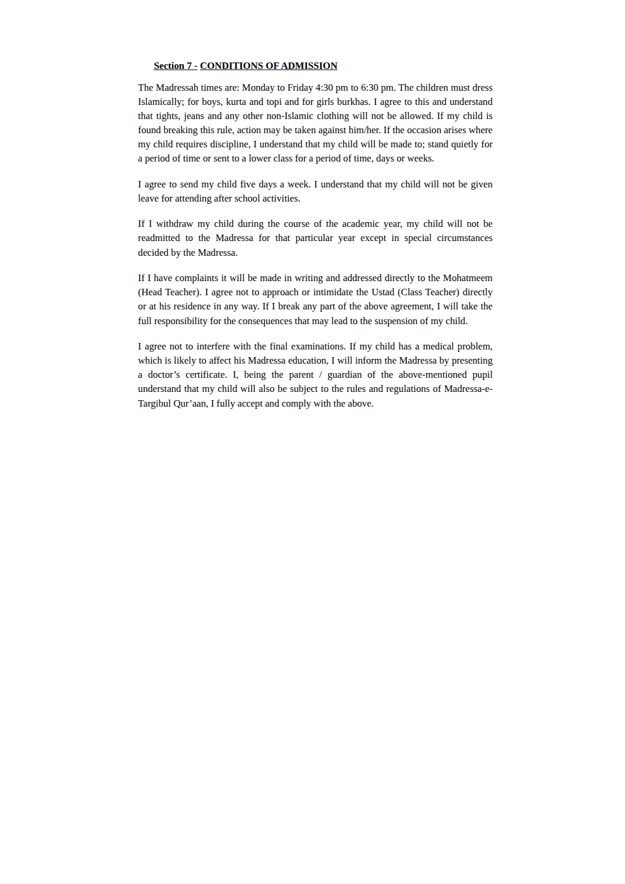Section 7 - CONDITIONS OF ADMISSION
The Madressah times are: Monday to Friday 4:30 pm to 6:30 pm. The children must dress Islamically; for boys, kurta and topi and for girls burkhas. I agree to this and understand that tights, jeans and any other non-Islamic clothing will not be allowed. If my child is found breaking this rule, action may be taken against him/her. If the occasion arises where my child requires discipline, I understand that my child will be made to; stand quietly for a period of time or sent to a lower class for a period of time, days or weeks.
I agree to send my child five days a week. I understand that my child will not be given leave for attending after school activities.
If I withdraw my child during the course of the academic year, my child will not be readmitted to the Madressa for that particular year except in special circumstances decided by the Madressa.
If I have complaints it will be made in writing and addressed directly to the Mohatmeem (Head Teacher). I agree not to approach or intimidate the Ustad (Class Teacher) directly or at his residence in any way. If I break any part of the above agreement, I will take the full responsibility for the consequences that may lead to the suspension of my child.
I agree not to interfere with the final examinations. If my child has a medical problem, which is likely to affect his Madressa education, I will inform the Madressa by presenting a doctor’s certificate. I, being the parent / guardian of the above-mentioned pupil understand that my child will also be subject to the rules and regulations of Madressa-e-Targibul Qur’aan, I fully accept and comply with the above.